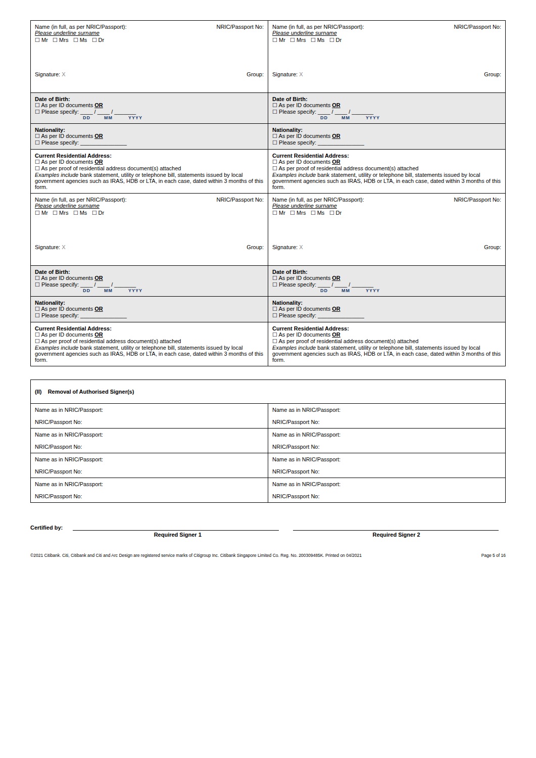| Name (in full, as per NRIC/Passport): NRIC/Passport No: Please underline surname ☐ Mr ☐ Mrs ☐ Ms ☐ Dr Signature: X Group: | Name (in full, as per NRIC/Passport): NRIC/Passport No: Please underline surname ☐ Mr ☐ Mrs ☐ Ms ☐ Dr Signature: X Group: |
| Date of Birth: ☐ As per ID documents OR ☐ Please specify: ____ / ____ / _______ DD MM YYYY | Date of Birth: ☐ As per ID documents OR ☐ Please specify: ____ / ____ / _______ DD MM YYYY |
| Nationality: ☐ As per ID documents OR ☐ Please specify: _______________ | Nationality: ☐ As per ID documents OR ☐ Please specify: _______________ |
| Current Residential Address: ☐ As per ID documents OR ☐ As per proof of residential address document(s) attached Examples include bank statement, utility or telephone bill, statements issued by local government agencies such as IRAS, HDB or LTA, in each case, dated within 3 months of this form. | Current Residential Address: ☐ As per ID documents OR ☐ As per proof of residential address document(s) attached Examples include bank statement, utility or telephone bill, statements issued by local government agencies such as IRAS, HDB or LTA, in each case, dated within 3 months of this form. |
| Name (in full, as per NRIC/Passport): NRIC/Passport No: Please underline surname ☐ Mr ☐ Mrs ☐ Ms ☐ Dr Signature: X Group: | Name (in full, as per NRIC/Passport): NRIC/Passport No: Please underline surname ☐ Mr ☐ Mrs ☐ Ms ☐ Dr Signature: X Group: |
| Date of Birth: ☐ As per ID documents OR ☐ Please specify: ____ / ____ / _______ DD MM YYYY | Date of Birth: ☐ As per ID documents OR ☐ Please specify: ____ / ____ / _______ DD MM YYYY |
| Nationality: ☐ As per ID documents OR ☐ Please specify: _______________ | Nationality: ☐ As per ID documents OR ☐ Please specify: _______________ |
| Current Residential Address: ☐ As per ID documents OR ☐ As per proof of residential address document(s) attached Examples include bank statement, utility or telephone bill, statements issued by local government agencies such as IRAS, HDB or LTA, in each case, dated within 3 months of this form. | Current Residential Address: ☐ As per ID documents OR ☐ As per proof of residential address document(s) attached Examples include bank statement, utility or telephone bill, statements issued by local government agencies such as IRAS, HDB or LTA, in each case, dated within 3 months of this form. |
| (II) Removal of Authorised Signer(s) |
| Name as in NRIC/Passport: NRIC/Passport No: | Name as in NRIC/Passport: NRIC/Passport No: |
| Name as in NRIC/Passport: NRIC/Passport No: | Name as in NRIC/Passport: NRIC/Passport No: |
| Name as in NRIC/Passport: NRIC/Passport No: | Name as in NRIC/Passport: NRIC/Passport No: |
| Name as in NRIC/Passport: NRIC/Passport No: | Name as in NRIC/Passport: NRIC/Passport No: |
Certified by:
Required Signer 1
Required Signer 2
©2021 Citibank. Citi, Citibank and Citi and Arc Design are registered service marks of Citigroup Inc. Citibank Singapore Limited Co. Reg. No. 200309485K. Printed on 04/2021
Page 5 of 16